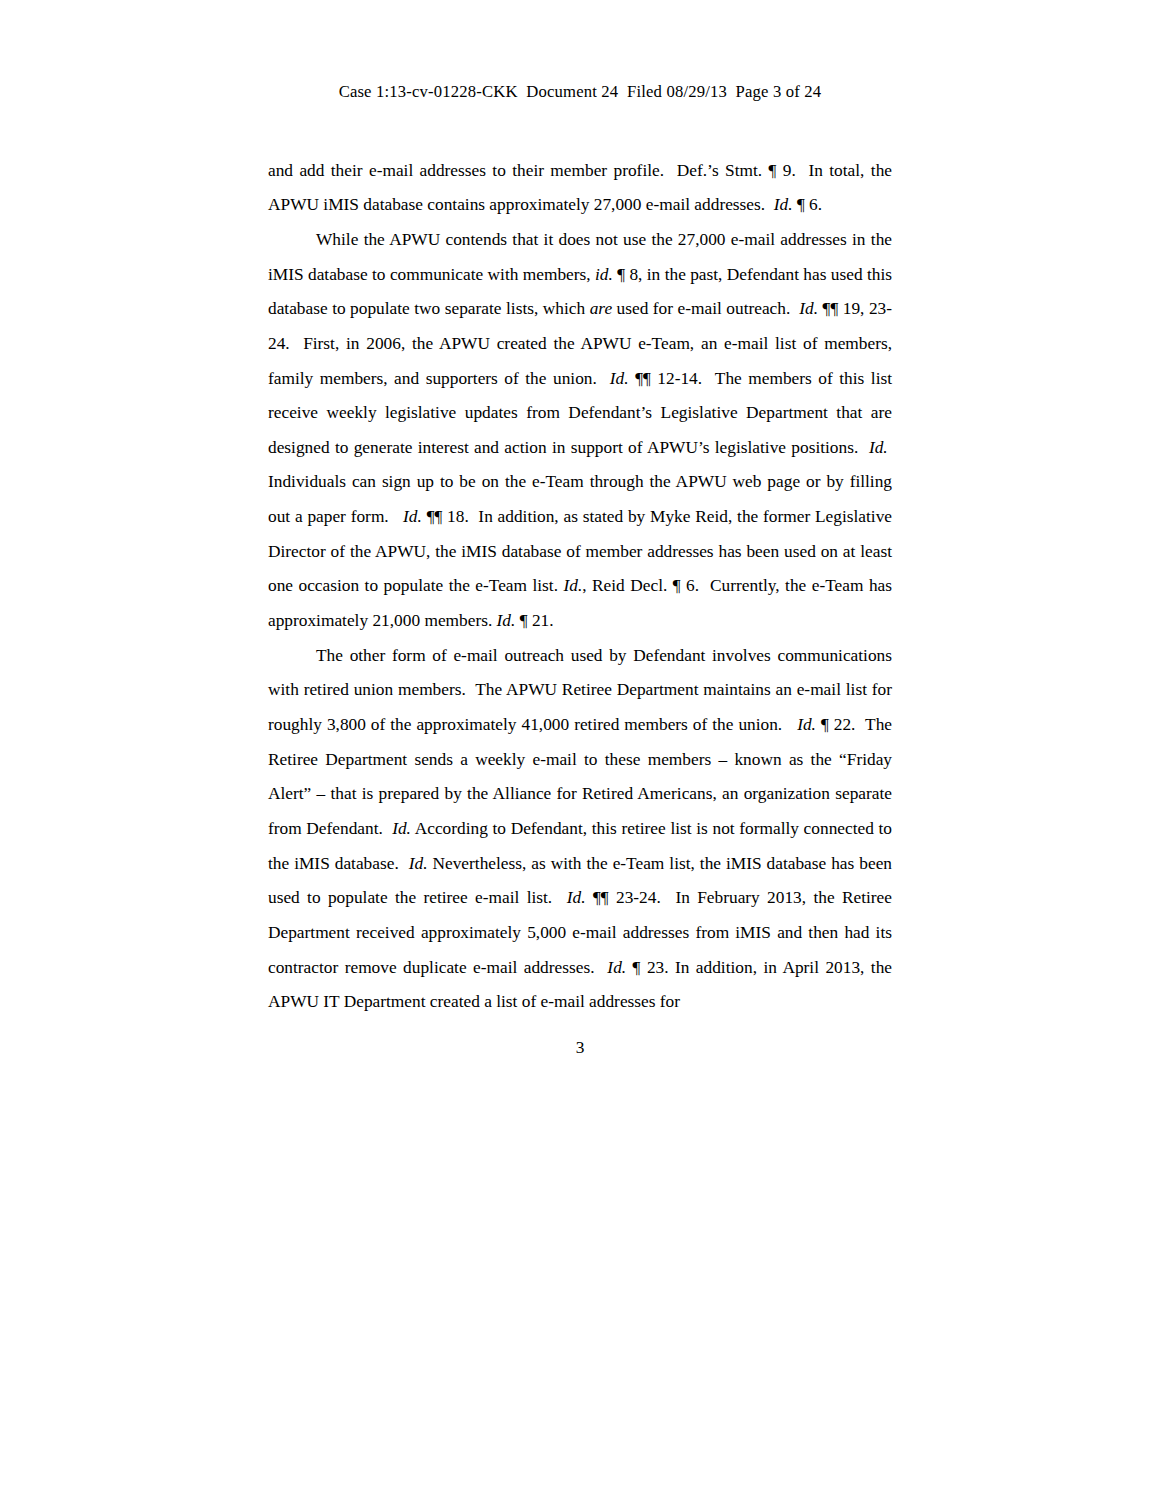Case 1:13-cv-01228-CKK Document 24 Filed 08/29/13 Page 3 of 24
and add their e-mail addresses to their member profile. Def.’s Stmt. ¶ 9. In total, the APWU iMIS database contains approximately 27,000 e-mail addresses. Id. ¶ 6.
While the APWU contends that it does not use the 27,000 e-mail addresses in the iMIS database to communicate with members, id. ¶ 8, in the past, Defendant has used this database to populate two separate lists, which are used for e-mail outreach. Id. ¶¶ 19, 23-24. First, in 2006, the APWU created the APWU e-Team, an e-mail list of members, family members, and supporters of the union. Id. ¶¶ 12-14. The members of this list receive weekly legislative updates from Defendant’s Legislative Department that are designed to generate interest and action in support of APWU’s legislative positions. Id. Individuals can sign up to be on the e-Team through the APWU web page or by filling out a paper form. Id. ¶¶ 18. In addition, as stated by Myke Reid, the former Legislative Director of the APWU, the iMIS database of member addresses has been used on at least one occasion to populate the e-Team list. Id., Reid Decl. ¶ 6. Currently, the e-Team has approximately 21,000 members. Id. ¶ 21.
The other form of e-mail outreach used by Defendant involves communications with retired union members. The APWU Retiree Department maintains an e-mail list for roughly 3,800 of the approximately 41,000 retired members of the union. Id. ¶ 22. The Retiree Department sends a weekly e-mail to these members – known as the “Friday Alert” – that is prepared by the Alliance for Retired Americans, an organization separate from Defendant. Id. According to Defendant, this retiree list is not formally connected to the iMIS database. Id. Nevertheless, as with the e-Team list, the iMIS database has been used to populate the retiree e-mail list. Id. ¶¶ 23-24. In February 2013, the Retiree Department received approximately 5,000 e-mail addresses from iMIS and then had its contractor remove duplicate e-mail addresses. Id. ¶ 23. In addition, in April 2013, the APWU IT Department created a list of e-mail addresses for
3